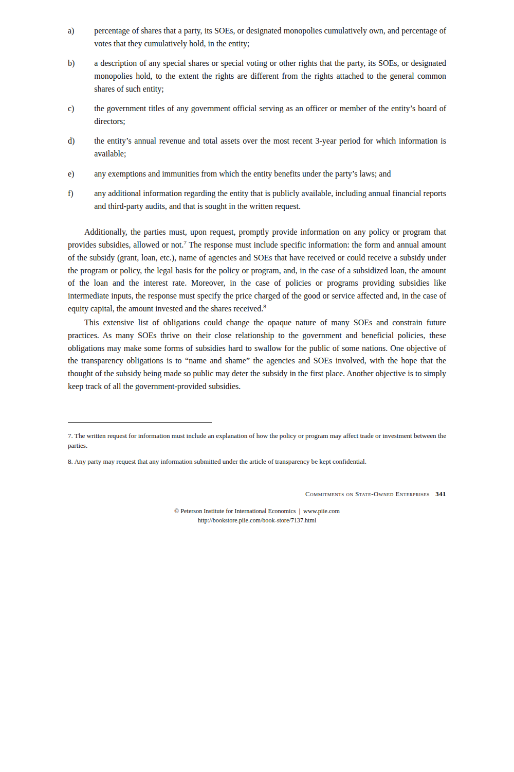a) percentage of shares that a party, its SOEs, or designated monopolies cumulatively own, and percentage of votes that they cumulatively hold, in the entity;
b) a description of any special shares or special voting or other rights that the party, its SOEs, or designated monopolies hold, to the extent the rights are different from the rights attached to the general common shares of such entity;
c) the government titles of any government official serving as an officer or member of the entity’s board of directors;
d) the entity’s annual revenue and total assets over the most recent 3-year period for which information is available;
e) any exemptions and immunities from which the entity benefits under the party’s laws; and
f) any additional information regarding the entity that is publicly available, including annual financial reports and third-party audits, and that is sought in the written request.
Additionally, the parties must, upon request, promptly provide information on any policy or program that provides subsidies, allowed or not.7 The response must include specific information: the form and annual amount of the subsidy (grant, loan, etc.), name of agencies and SOEs that have received or could receive a subsidy under the program or policy, the legal basis for the policy or program, and, in the case of a subsidized loan, the amount of the loan and the interest rate. Moreover, in the case of policies or programs providing subsidies like intermediate inputs, the response must specify the price charged of the good or service affected and, in the case of equity capital, the amount invested and the shares received.8
This extensive list of obligations could change the opaque nature of many SOEs and constrain future practices. As many SOEs thrive on their close relationship to the government and beneficial policies, these obligations may make some forms of subsidies hard to swallow for the public of some nations. One objective of the transparency obligations is to “name and shame” the agencies and SOEs involved, with the hope that the thought of the subsidy being made so public may deter the subsidy in the first place. Another objective is to simply keep track of all the government-provided subsidies.
7. The written request for information must include an explanation of how the policy or program may affect trade or investment between the parties.
8. Any party may request that any information submitted under the article of transparency be kept confidential.
Commitments on State-Owned Enterprises 341
© Peterson Institute for International Economics | www.piie.com
http://bookstore.piie.com/book-store/7137.html